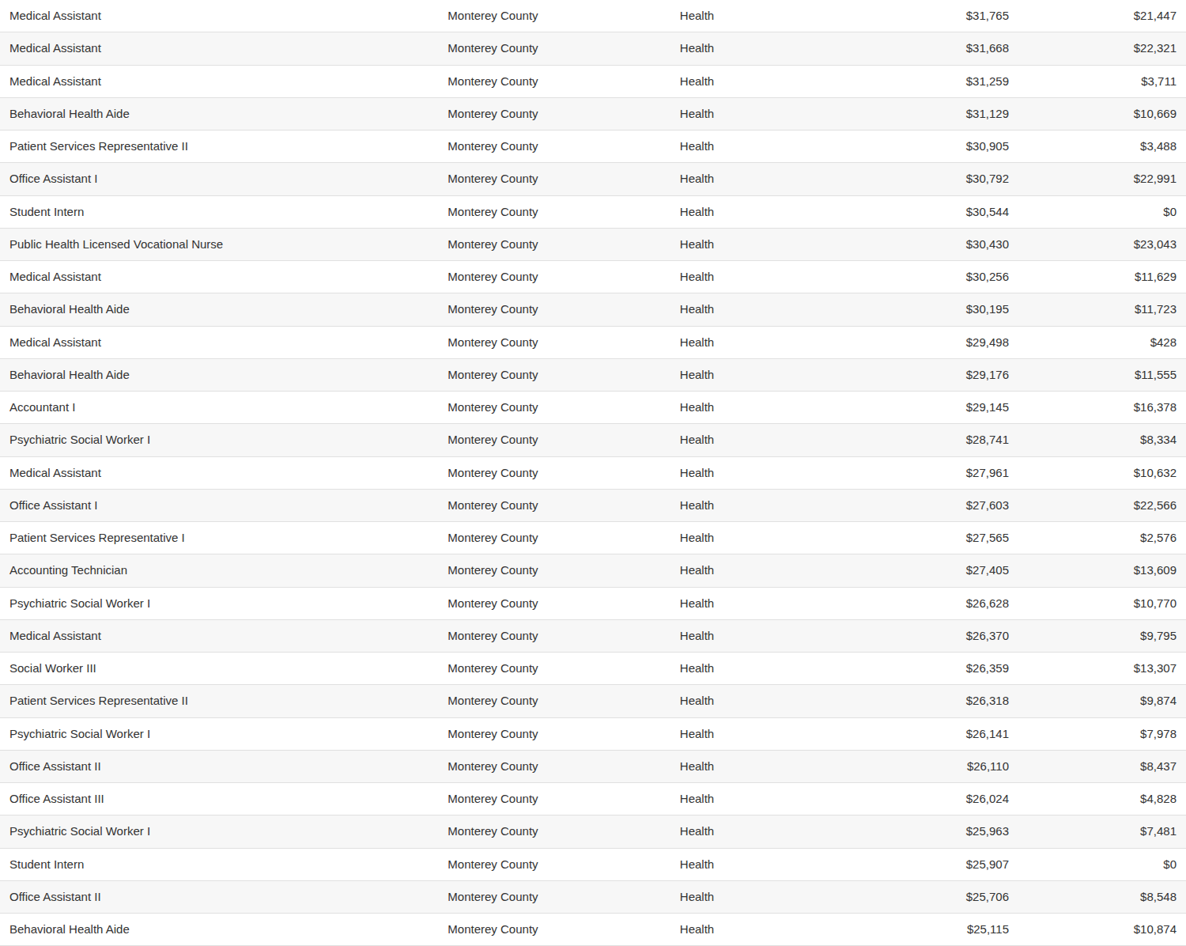| Medical Assistant | | Monterey County | Health | $31,765 | $21,447 |
| Medical Assistant | | Monterey County | Health | $31,668 | $22,321 |
| Medical Assistant | | Monterey County | Health | $31,259 | $3,711 |
| Behavioral Health Aide | | Monterey County | Health | $31,129 | $10,669 |
| Patient Services Representative II | | Monterey County | Health | $30,905 | $3,488 |
| Office Assistant I | | Monterey County | Health | $30,792 | $22,991 |
| Student Intern | | Monterey County | Health | $30,544 | $0 |
| Public Health Licensed Vocational Nurse | | Monterey County | Health | $30,430 | $23,043 |
| Medical Assistant | | Monterey County | Health | $30,256 | $11,629 |
| Behavioral Health Aide | | Monterey County | Health | $30,195 | $11,723 |
| Medical Assistant | | Monterey County | Health | $29,498 | $428 |
| Behavioral Health Aide | | Monterey County | Health | $29,176 | $11,555 |
| Accountant I | | Monterey County | Health | $29,145 | $16,378 |
| Psychiatric Social Worker I | | Monterey County | Health | $28,741 | $8,334 |
| Medical Assistant | | Monterey County | Health | $27,961 | $10,632 |
| Office Assistant I | | Monterey County | Health | $27,603 | $22,566 |
| Patient Services Representative I | | Monterey County | Health | $27,565 | $2,576 |
| Accounting Technician | | Monterey County | Health | $27,405 | $13,609 |
| Psychiatric Social Worker I | | Monterey County | Health | $26,628 | $10,770 |
| Medical Assistant | | Monterey County | Health | $26,370 | $9,795 |
| Social Worker III | | Monterey County | Health | $26,359 | $13,307 |
| Patient Services Representative II | | Monterey County | Health | $26,318 | $9,874 |
| Psychiatric Social Worker I | | Monterey County | Health | $26,141 | $7,978 |
| Office Assistant II | | Monterey County | Health | $26,110 | $8,437 |
| Office Assistant III | | Monterey County | Health | $26,024 | $4,828 |
| Psychiatric Social Worker I | | Monterey County | Health | $25,963 | $7,481 |
| Student Intern | | Monterey County | Health | $25,907 | $0 |
| Office Assistant II | | Monterey County | Health | $25,706 | $8,548 |
| Behavioral Health Aide | | Monterey County | Health | $25,115 | $10,874 |